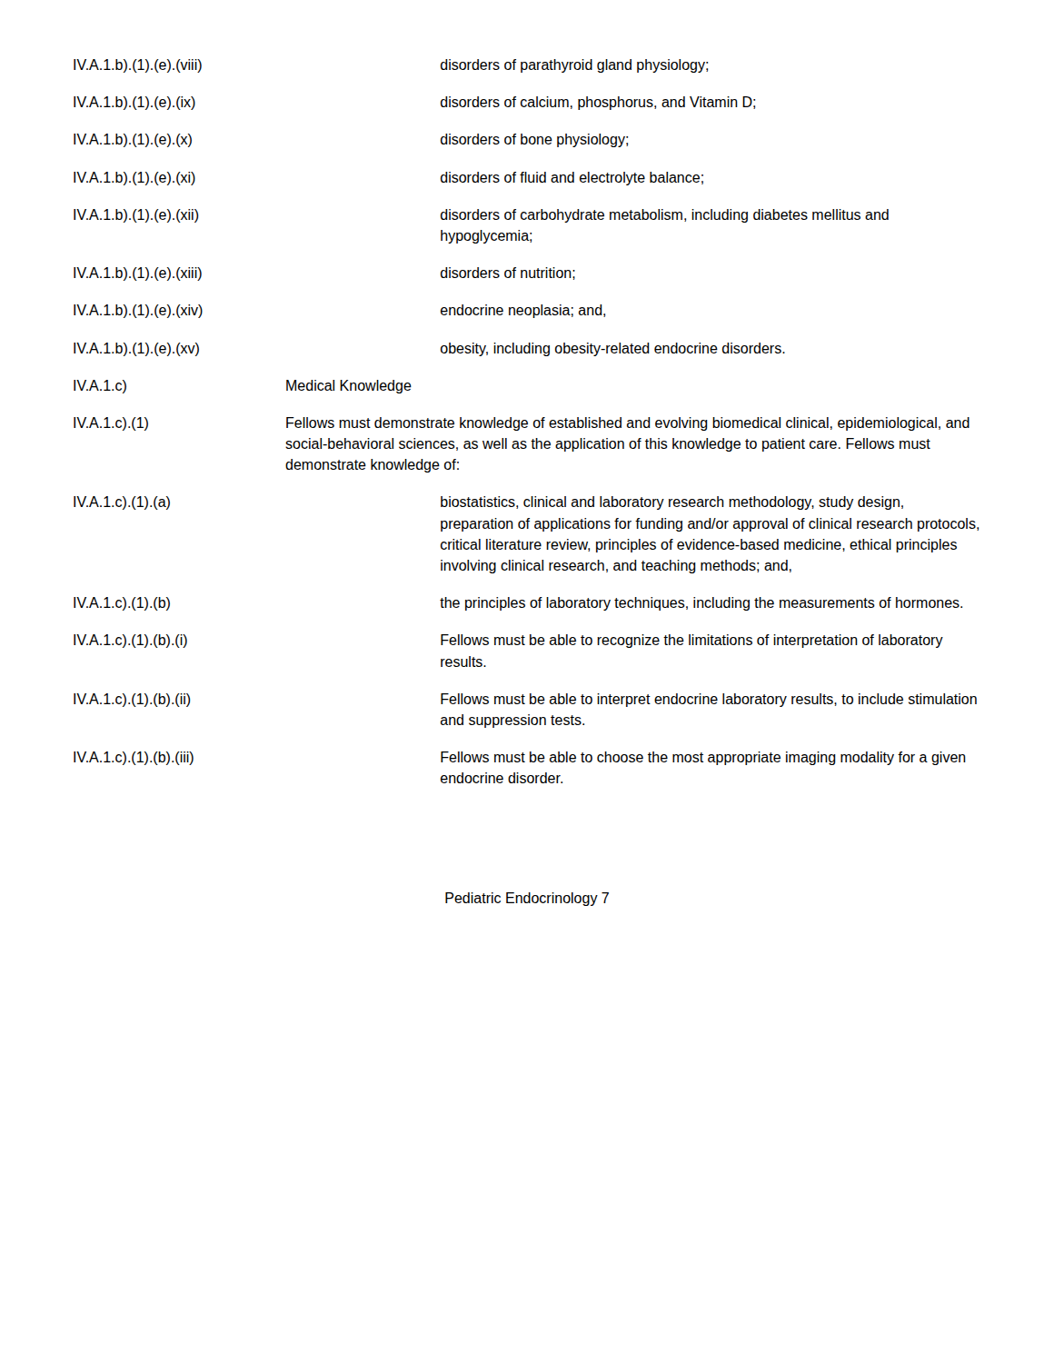| IV.A.1.b).(1).(e).(viii) | | disorders of parathyroid gland physiology; |
| IV.A.1.b).(1).(e).(ix) | | disorders of calcium, phosphorus, and Vitamin D; |
| IV.A.1.b).(1).(e).(x) | | disorders of bone physiology; |
| IV.A.1.b).(1).(e).(xi) | | disorders of fluid and electrolyte balance; |
| IV.A.1.b).(1).(e).(xii) | | disorders of carbohydrate metabolism, including diabetes mellitus and hypoglycemia; |
| IV.A.1.b).(1).(e).(xiii) | | disorders of nutrition; |
| IV.A.1.b).(1).(e).(xiv) | | endocrine neoplasia; and, |
| IV.A.1.b).(1).(e).(xv) | | obesity, including obesity-related endocrine disorders. |
| IV.A.1.c) | Medical Knowledge |
| IV.A.1.c).(1) | Fellows must demonstrate knowledge of established and evolving biomedical clinical, epidemiological, and social-behavioral sciences, as well as the application of this knowledge to patient care. Fellows must demonstrate knowledge of: |
| IV.A.1.c).(1).(a) | | biostatistics, clinical and laboratory research methodology, study design, preparation of applications for funding and/or approval of clinical research protocols, critical literature review, principles of evidence-based medicine, ethical principles involving clinical research, and teaching methods; and, |
| IV.A.1.c).(1).(b) | | the principles of laboratory techniques, including the measurements of hormones. |
| IV.A.1.c).(1).(b).(i) | | Fellows must be able to recognize the limitations of interpretation of laboratory results. |
| IV.A.1.c).(1).(b).(ii) | | Fellows must be able to interpret endocrine laboratory results, to include stimulation and suppression tests. |
| IV.A.1.c).(1).(b).(iii) | | Fellows must be able to choose the most appropriate imaging modality for a given endocrine disorder. |
Pediatric Endocrinology 7